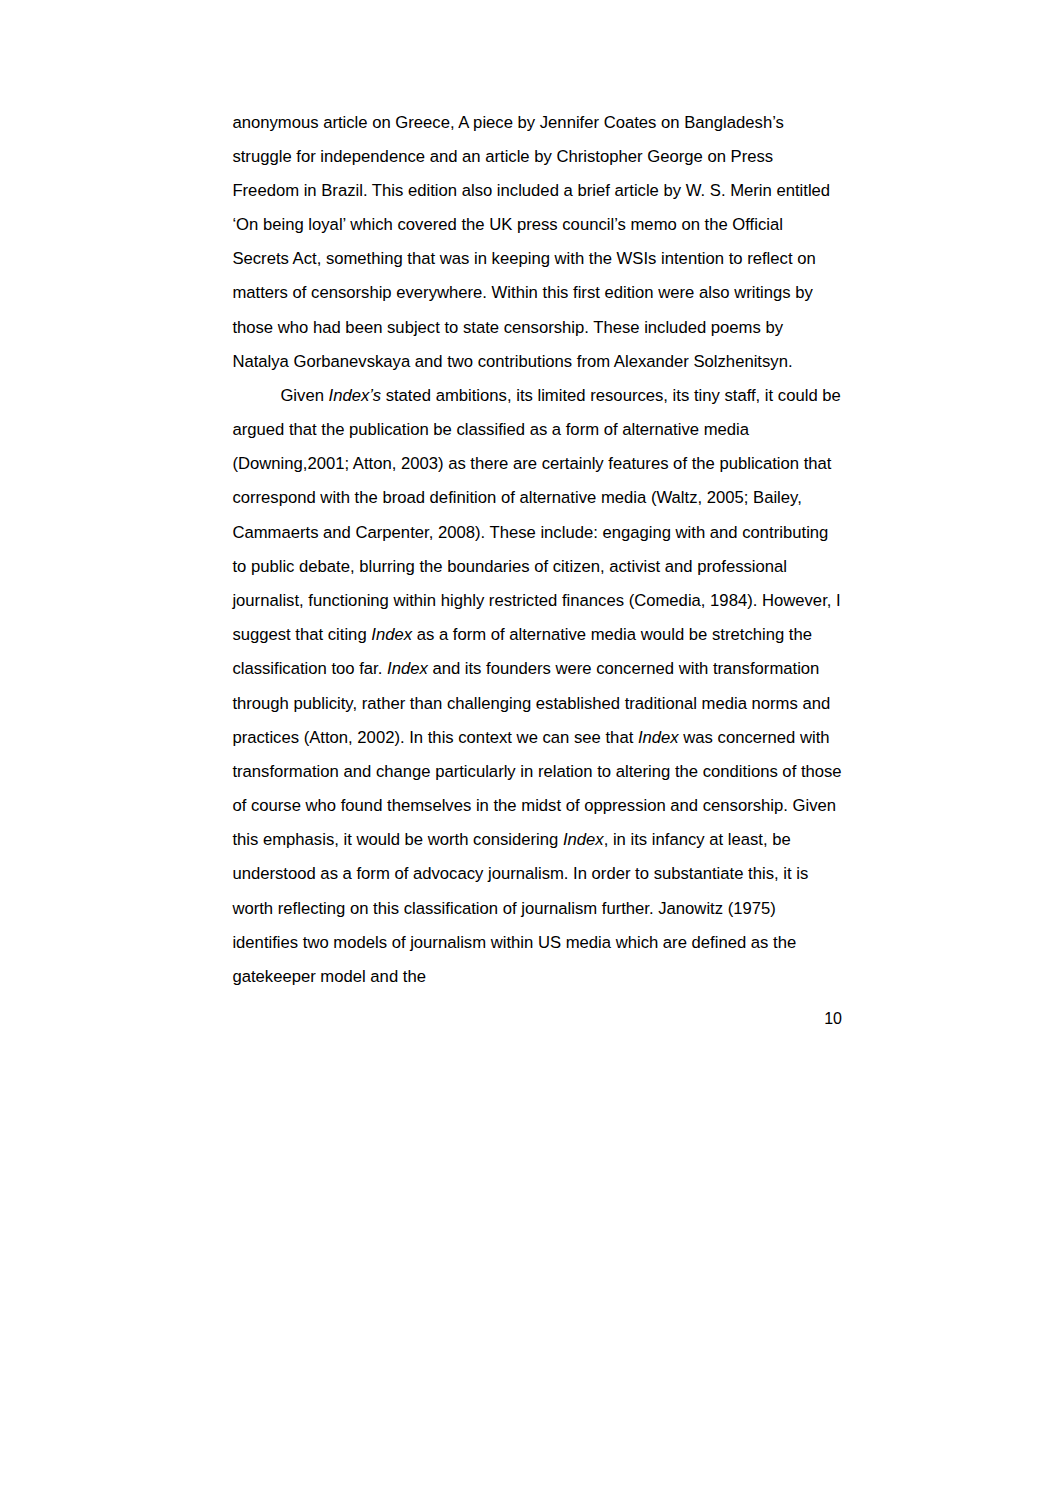anonymous article on Greece, A piece by Jennifer Coates on Bangladesh’s struggle for independence and an article by Christopher George on Press Freedom in Brazil. This edition also included a brief article by W. S. Merin entitled ‘On being loyal’ which covered the UK press council’s memo on the Official Secrets Act, something that was in keeping with the WSIs intention to reflect on matters of censorship everywhere. Within this first edition were also writings by those who had been subject to state censorship. These included poems by Natalya Gorbanevskaya and two contributions from Alexander Solzhenitsyn.
Given Index’s stated ambitions, its limited resources, its tiny staff, it could be argued that the publication be classified as a form of alternative media (Downing,2001; Atton, 2003) as there are certainly features of the publication that correspond with the broad definition of alternative media (Waltz, 2005; Bailey, Cammaerts and Carpenter, 2008). These include: engaging with and contributing to public debate, blurring the boundaries of citizen, activist and professional journalist, functioning within highly restricted finances (Comedia, 1984). However, I suggest that citing Index as a form of alternative media would be stretching the classification too far. Index and its founders were concerned with transformation through publicity, rather than challenging established traditional media norms and practices (Atton, 2002). In this context we can see that Index was concerned with transformation and change particularly in relation to altering the conditions of those of course who found themselves in the midst of oppression and censorship. Given this emphasis, it would be worth considering Index, in its infancy at least, be understood as a form of advocacy journalism. In order to substantiate this, it is worth reflecting on this classification of journalism further. Janowitz (1975) identifies two models of journalism within US media which are defined as the gatekeeper model and the
10